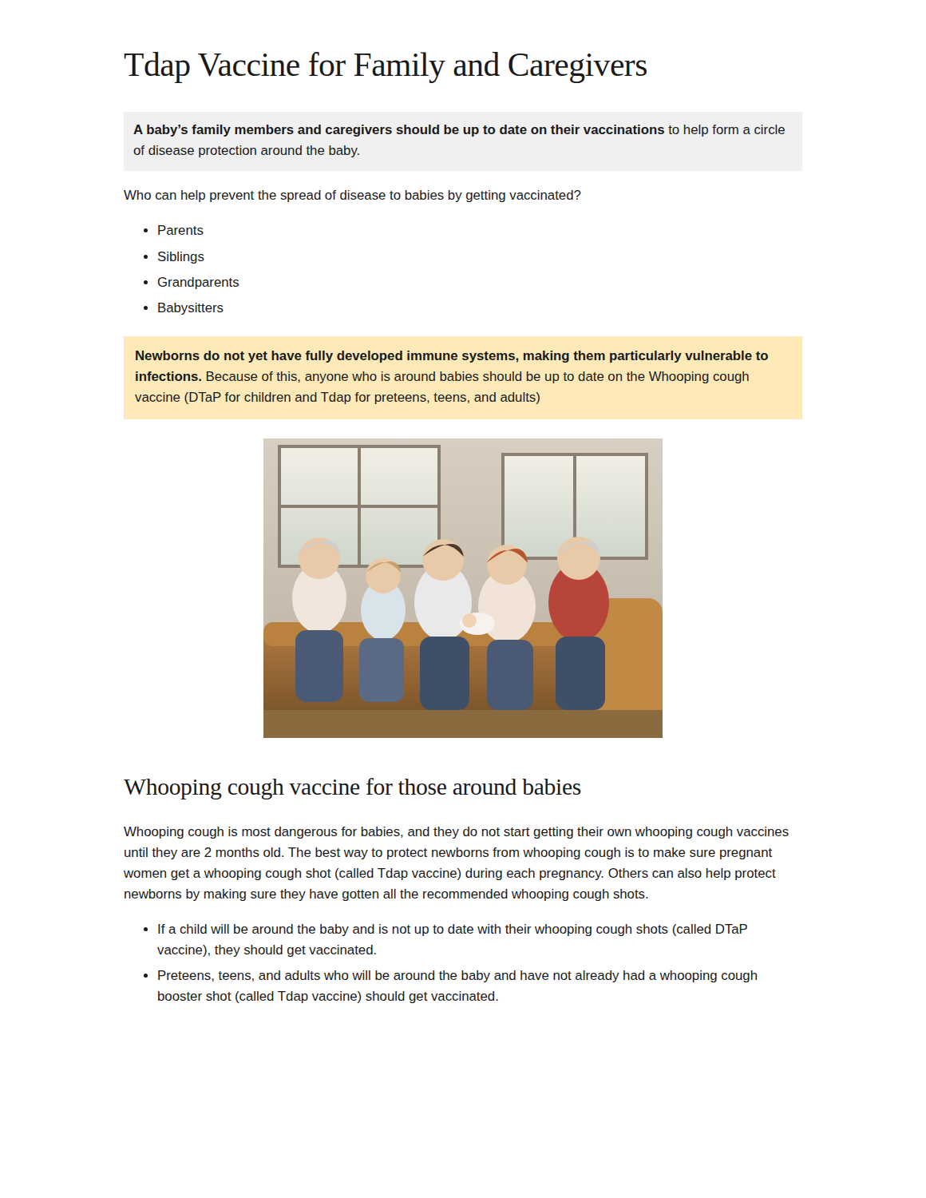Tdap Vaccine for Family and Caregivers
A baby’s family members and caregivers should be up to date on their vaccinations to help form a circle of disease protection around the baby.
Who can help prevent the spread of disease to babies by getting vaccinated?
Parents
Siblings
Grandparents
Babysitters
Newborns do not yet have fully developed immune systems, making them particularly vulnerable to infections. Because of this, anyone who is around babies should be up to date on the Whooping cough vaccine (DTaP for children and Tdap for preteens, teens, and adults)
Whooping cough vaccine for those around babies
Whooping cough is most dangerous for babies, and they do not start getting their own whooping cough vaccines until they are 2 months old. The best way to protect newborns from whooping cough is to make sure pregnant women get a whooping cough shot (called Tdap vaccine) during each pregnancy. Others can also help protect newborns by making sure they have gotten all the recommended whooping cough shots.
If a child will be around the baby and is not up to date with their whooping cough shots (called DTaP vaccine), they should get vaccinated.
Preteens, teens, and adults who will be around the baby and have not already had a whooping cough booster shot (called Tdap vaccine) should get vaccinated.